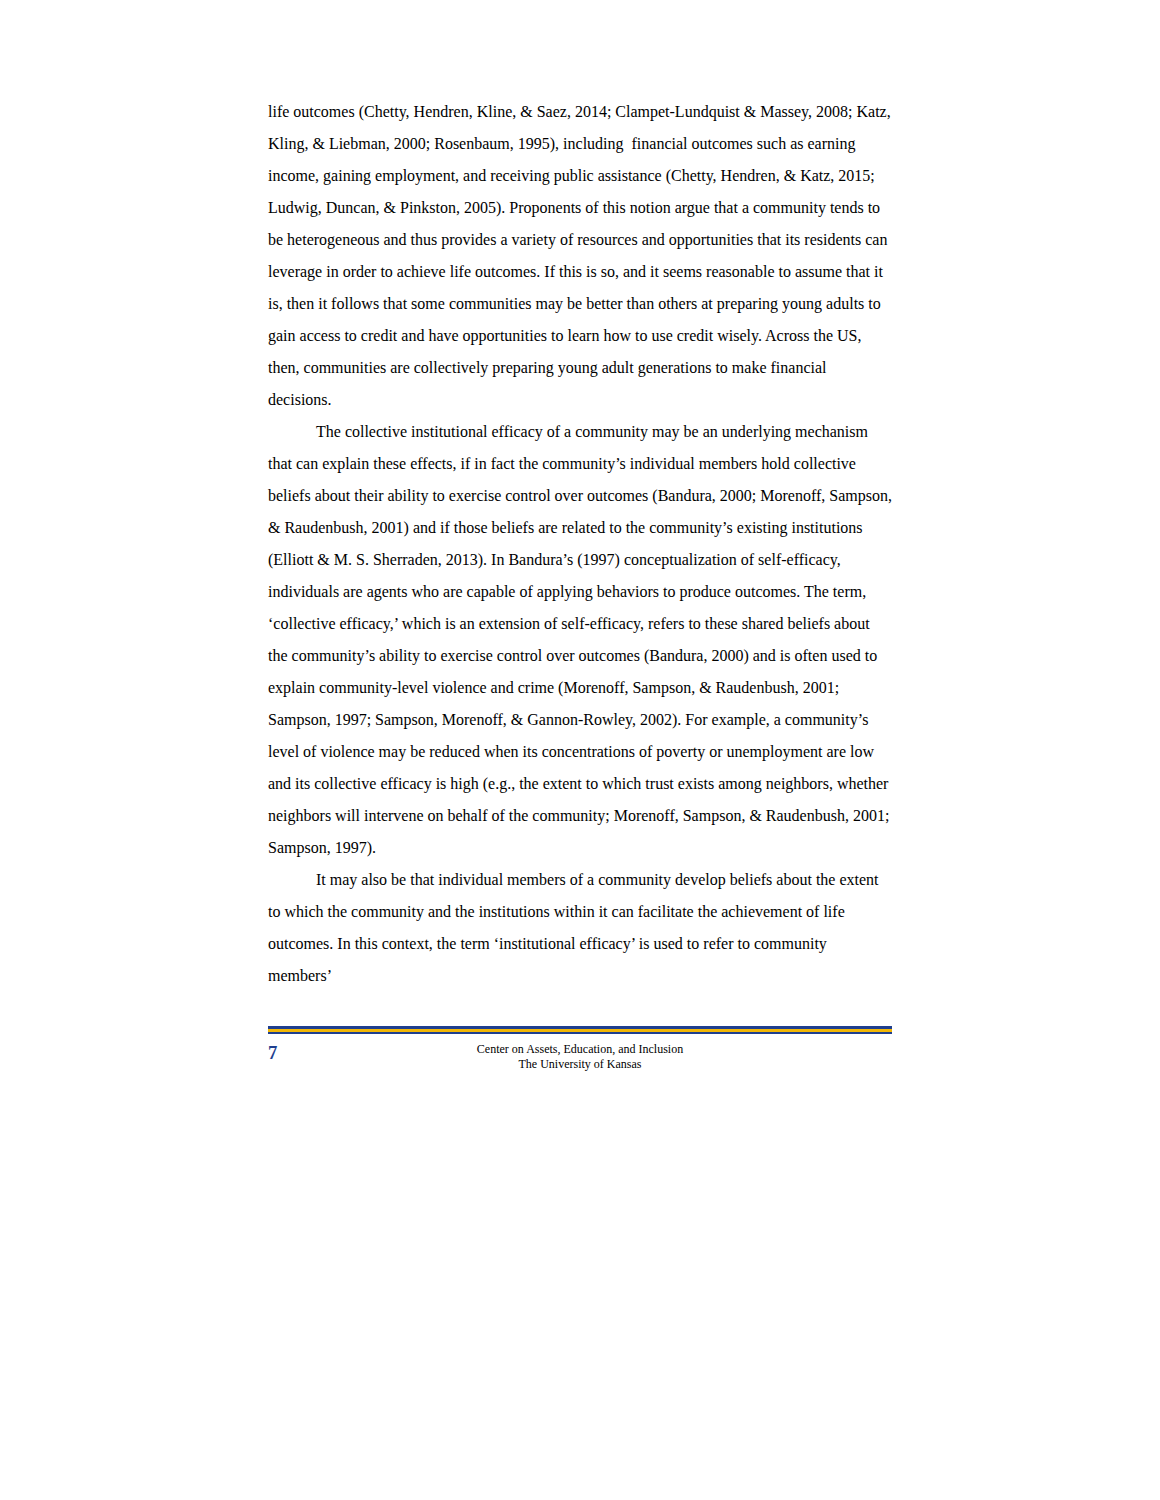life outcomes (Chetty, Hendren, Kline, & Saez, 2014; Clampet-Lundquist & Massey, 2008; Katz, Kling, & Liebman, 2000; Rosenbaum, 1995), including financial outcomes such as earning income, gaining employment, and receiving public assistance (Chetty, Hendren, & Katz, 2015; Ludwig, Duncan, & Pinkston, 2005). Proponents of this notion argue that a community tends to be heterogeneous and thus provides a variety of resources and opportunities that its residents can leverage in order to achieve life outcomes. If this is so, and it seems reasonable to assume that it is, then it follows that some communities may be better than others at preparing young adults to gain access to credit and have opportunities to learn how to use credit wisely. Across the US, then, communities are collectively preparing young adult generations to make financial decisions.
The collective institutional efficacy of a community may be an underlying mechanism that can explain these effects, if in fact the community’s individual members hold collective beliefs about their ability to exercise control over outcomes (Bandura, 2000; Morenoff, Sampson, & Raudenbush, 2001) and if those beliefs are related to the community’s existing institutions (Elliott & M. S. Sherraden, 2013). In Bandura’s (1997) conceptualization of self-efficacy, individuals are agents who are capable of applying behaviors to produce outcomes. The term, ‘collective efficacy,’ which is an extension of self-efficacy, refers to these shared beliefs about the community’s ability to exercise control over outcomes (Bandura, 2000) and is often used to explain community-level violence and crime (Morenoff, Sampson, & Raudenbush, 2001; Sampson, 1997; Sampson, Morenoff, & Gannon-Rowley, 2002). For example, a community’s level of violence may be reduced when its concentrations of poverty or unemployment are low and its collective efficacy is high (e.g., the extent to which trust exists among neighbors, whether neighbors will intervene on behalf of the community; Morenoff, Sampson, & Raudenbush, 2001; Sampson, 1997).
It may also be that individual members of a community develop beliefs about the extent to which the community and the institutions within it can facilitate the achievement of life outcomes. In this context, the term ‘institutional efficacy’ is used to refer to community members’
7
Center on Assets, Education, and Inclusion
The University of Kansas